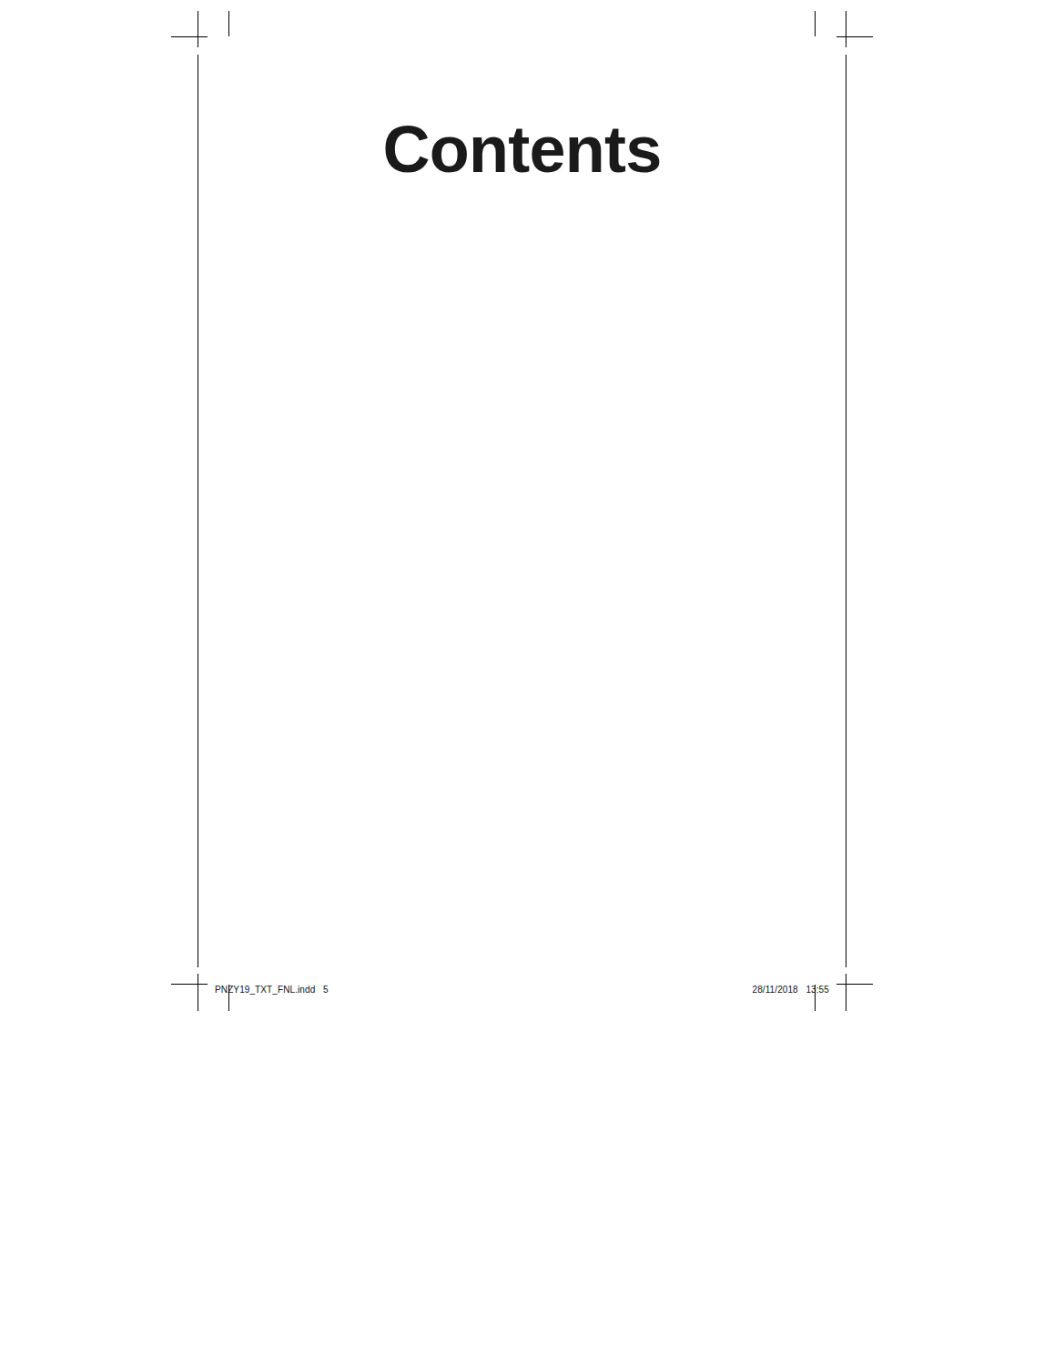Contents
PNZY19_TXT_FNL.indd 5 28/11/2018 13:55